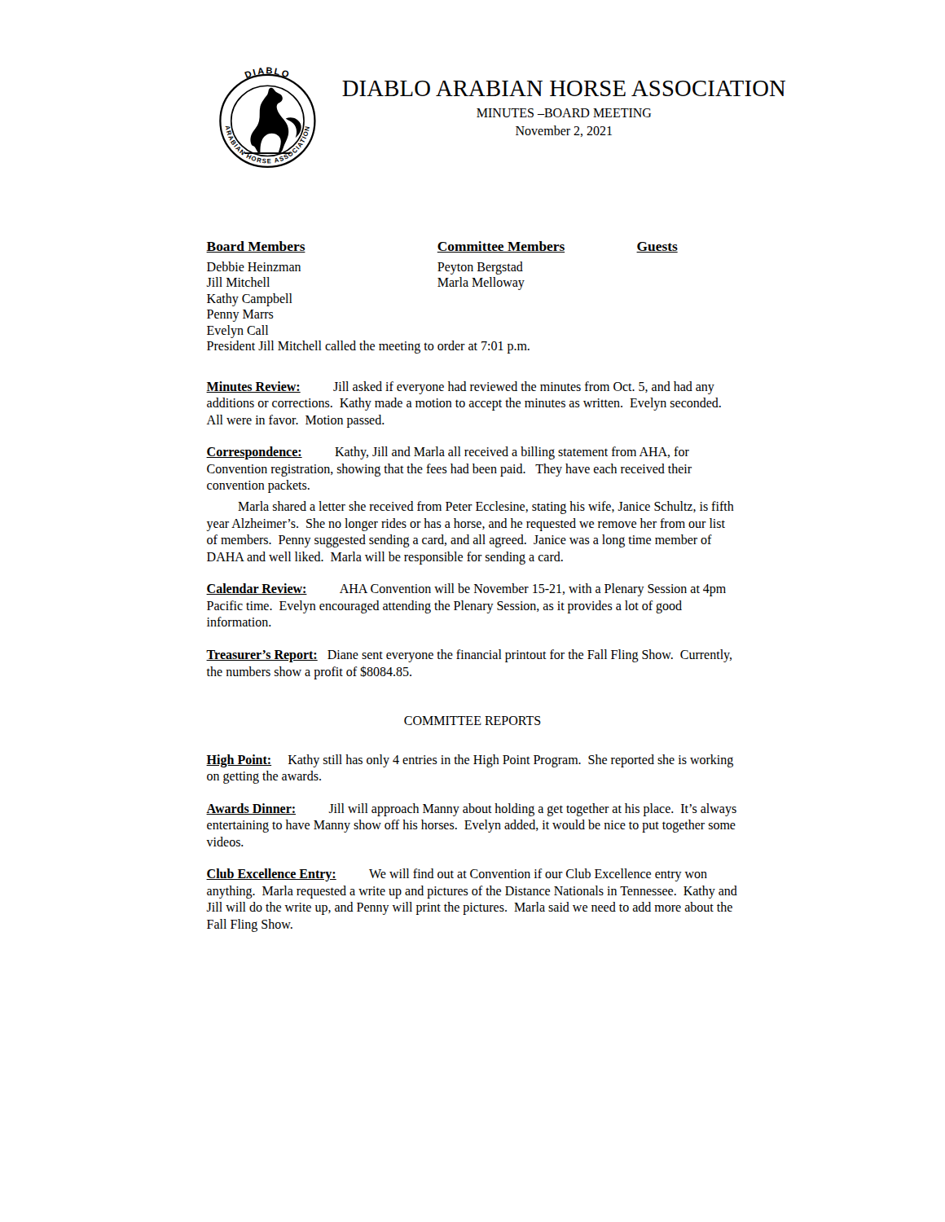DIABLO ARABIAN HORSE ASSOCIATION
DIABLO ARABIAN HORSE ASSOCIATION
MINUTES –BOARD MEETING
November 2, 2021
Board Members
Debbie Heinzman
Jill Mitchell
Kathy Campbell
Penny Marrs
Evelyn Call
Committee Members
Peyton Bergstad
Marla Melloway
Guests
President Jill Mitchell called the meeting to order at 7:01 p.m.
Minutes Review: Jill asked if everyone had reviewed the minutes from Oct. 5, and had any additions or corrections. Kathy made a motion to accept the minutes as written. Evelyn seconded. All were in favor. Motion passed.
Correspondence: Kathy, Jill and Marla all received a billing statement from AHA, for Convention registration, showing that the fees had been paid. They have each received their convention packets.
Marla shared a letter she received from Peter Ecclesine, stating his wife, Janice Schultz, is fifth year Alzheimer’s. She no longer rides or has a horse, and he requested we remove her from our list of members. Penny suggested sending a card, and all agreed. Janice was a long time member of DAHA and well liked. Marla will be responsible for sending a card.
Calendar Review: AHA Convention will be November 15-21, with a Plenary Session at 4pm Pacific time. Evelyn encouraged attending the Plenary Session, as it provides a lot of good information.
Treasurer’s Report: Diane sent everyone the financial printout for the Fall Fling Show. Currently, the numbers show a profit of $8084.85.
COMMITTEE REPORTS
High Point: Kathy still has only 4 entries in the High Point Program. She reported she is working on getting the awards.
Awards Dinner: Jill will approach Manny about holding a get together at his place. It’s always entertaining to have Manny show off his horses. Evelyn added, it would be nice to put together some videos.
Club Excellence Entry: We will find out at Convention if our Club Excellence entry won anything. Marla requested a write up and pictures of the Distance Nationals in Tennessee. Kathy and Jill will do the write up, and Penny will print the pictures. Marla said we need to add more about the Fall Fling Show.